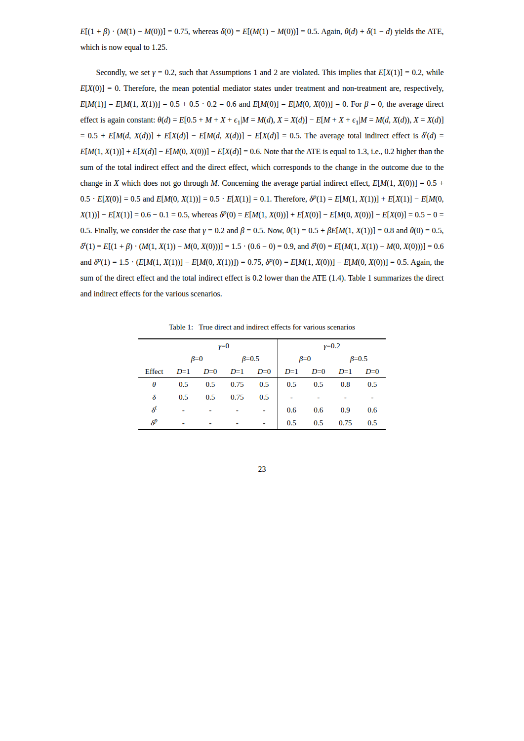E[(1 + β) · (M(1) − M(0))] = 0.75, whereas δ(0) = E[(M(1) − M(0))] = 0.5. Again, θ(d) + δ(1 − d) yields the ATE, which is now equal to 1.25.
Secondly, we set γ = 0.2, such that Assumptions 1 and 2 are violated. This implies that E[X(1)] = 0.2, while E[X(0)] = 0. Therefore, the mean potential mediator states under treatment and non-treatment are, respectively, E[M(1)] = E[M(1, X(1))] = 0.5 + 0.5 · 0.2 = 0.6 and E[M(0)] = E[M(0, X(0))] = 0. For β = 0, the average direct effect is again constant: θ(d) = E[0.5 + M + X + ϵ1|M = M(d), X = X(d)] − E[M + X + ϵ1|M = M(d, X(d)), X = X(d)] = 0.5 + E[M(d, X(d))] + E[X(d)] − E[M(d, X(d))] − E[X(d)] = 0.5. The average total indirect effect is δt(d) = E[M(1, X(1))] + E[X(d)] − E[M(0, X(0))] − E[X(d)] = 0.6. Note that the ATE is equal to 1.3, i.e., 0.2 higher than the sum of the total indirect effect and the direct effect, which corresponds to the change in the outcome due to the change in X which does not go through M. Concerning the average partial indirect effect, E[M(1, X(0))] = 0.5 + 0.5 · E[X(0)] = 0.5 and E[M(0, X(1))] = 0.5 · E[X(1)] = 0.1. Therefore, δp(1) = E[M(1, X(1))] + E[X(1)] − E[M(0, X(1))] − E[X(1)] = 0.6 − 0.1 = 0.5, whereas δp(0) = E[M(1, X(0))] + E[X(0)] − E[M(0, X(0))] − E[X(0)] = 0.5 − 0 = 0.5. Finally, we consider the case that γ = 0.2 and β = 0.5. Now, θ(1) = 0.5 + βE[M(1, X(1))] = 0.8 and θ(0) = 0.5, δt(1) = E[(1 + β) · (M(1, X(1)) − M(0, X(0)))] = 1.5 · (0.6 − 0) = 0.9, and δt(0) = E[(M(1, X(1)) − M(0, X(0)))] = 0.6 and δp(1) = 1.5 · (E[M(1, X(1))] − E[M(0, X(1))]) = 0.75, δp(0) = E[M(1, X(0))] − E[M(0, X(0))] = 0.5. Again, the sum of the direct effect and the total indirect effect is 0.2 lower than the ATE (1.4). Table 1 summarizes the direct and indirect effects for the various scenarios.
Table 1: True direct and indirect effects for various scenarios
| | γ =0 | γ =0.2 |
| | β =0 | β =0.5 | β =0 | β =0.5 |
| Effect | D =1 | D =0 | D =1 | D =0 | D =1 | D =0 | D =1 | D =0 |
| θ | 0.5 | 0.5 | 0.75 | 0.5 | 0.5 | 0.5 | 0.8 | 0.5 |
| δ | 0.5 | 0.5 | 0.75 | 0.5 | - | - | - | - |
| δ t | - | - | - | - | 0.6 | 0.6 | 0.9 | 0.6 |
| δ p | - | - | - | - | 0.5 | 0.5 | 0.75 | 0.5 |
23